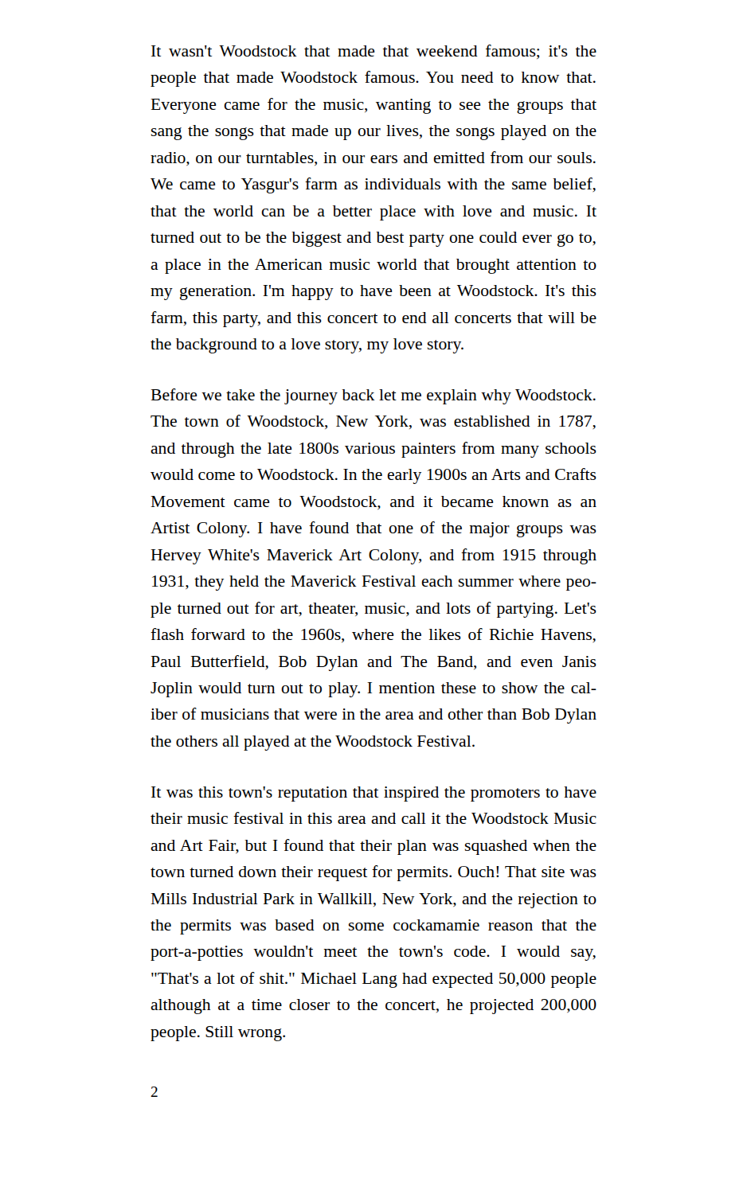It wasn't Woodstock that made that weekend famous; it's the people that made Woodstock famous. You need to know that. Everyone came for the music, wanting to see the groups that sang the songs that made up our lives, the songs played on the radio, on our turntables, in our ears and emitted from our souls. We came to Yasgur's farm as individuals with the same belief, that the world can be a better place with love and music. It turned out to be the biggest and best party one could ever go to, a place in the American music world that brought attention to my generation. I'm happy to have been at Woodstock. It's this farm, this party, and this concert to end all concerts that will be the background to a love story, my love story.
Before we take the journey back let me explain why Woodstock. The town of Woodstock, New York, was established in 1787, and through the late 1800s various painters from many schools would come to Woodstock. In the early 1900s an Arts and Crafts Movement came to Woodstock, and it became known as an Artist Colony. I have found that one of the major groups was Hervey White's Maverick Art Colony, and from 1915 through 1931, they held the Maverick Festival each summer where people turned out for art, theater, music, and lots of partying. Let's flash forward to the 1960s, where the likes of Richie Havens, Paul Butterfield, Bob Dylan and The Band, and even Janis Joplin would turn out to play. I mention these to show the caliber of musicians that were in the area and other than Bob Dylan the others all played at the Woodstock Festival.
It was this town's reputation that inspired the promoters to have their music festival in this area and call it the Woodstock Music and Art Fair, but I found that their plan was squashed when the town turned down their request for permits. Ouch! That site was Mills Industrial Park in Wallkill, New York, and the rejection to the permits was based on some cockamamie reason that the port-a-potties wouldn't meet the town's code. I would say, "That's a lot of shit." Michael Lang had expected 50,000 people although at a time closer to the concert, he projected 200,000 people. Still wrong.
2